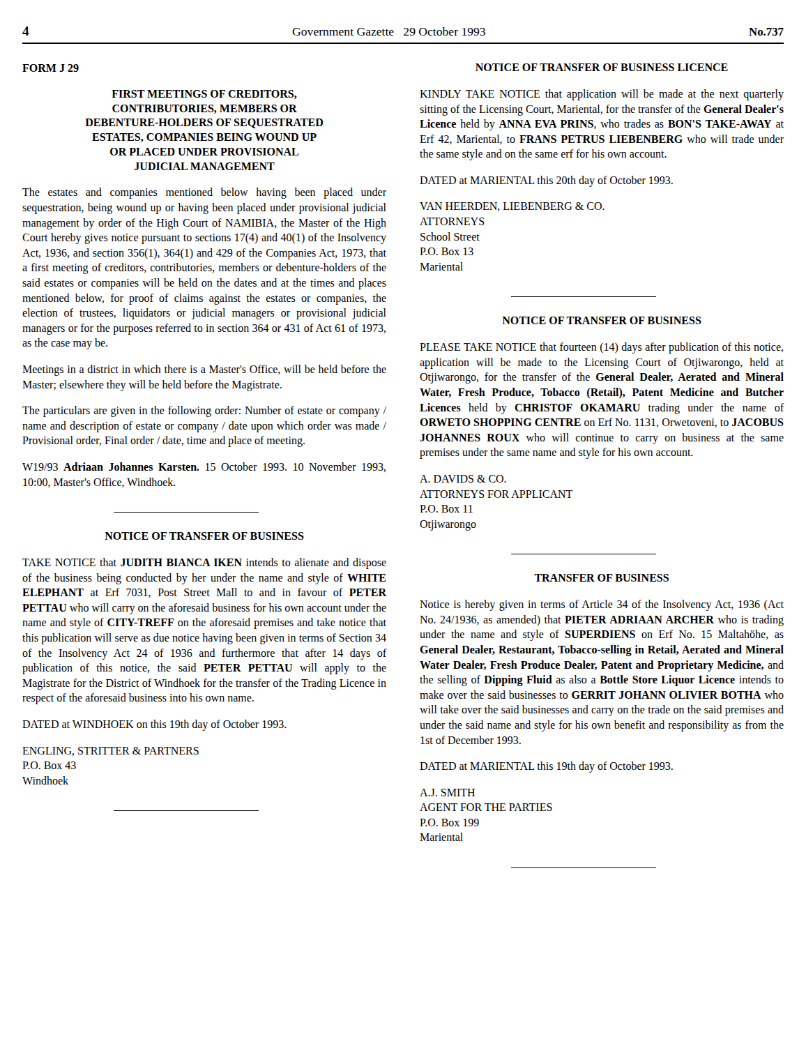4 Government Gazette 29 October 1993 No.737
FORM J 29
First meetings of creditors,
contributories, members or
debenture-holders of sequestrated
estates, companies being wound up
or placed under provisional
judicial management
The estates and companies mentioned below having been placed under sequestration, being wound up or having been placed under provisional judicial management by order of the High Court of NAMIBIA, the Master of the High Court hereby gives notice pursuant to sections 17(4) and 40(1) of the Insolvency Act, 1936, and section 356(1), 364(1) and 429 of the Companies Act, 1973, that a first meeting of creditors, contributories, members or debenture-holders of the said estates or companies will be held on the dates and at the times and places mentioned below, for proof of claims against the estates or companies, the election of trustees, liquidators or judicial managers or provisional judicial managers or for the purposes referred to in section 364 or 431 of Act 61 of 1973, as the case may be.
Meetings in a district in which there is a Master's Office, will be held before the Master; elsewhere they will be held before the Magistrate.
The particulars are given in the following order: Number of estate or company / name and description of estate or company / date upon which order was made / Provisional order, Final order / date, time and place of meeting.
W19/93 Adriaan Johannes Karsten. 15 October 1993. 10 November 1993, 10:00, Master's Office, Windhoek.
Notice of transfer of business
TAKE NOTICE that JUDITH BIANCA IKEN intends to alienate and dispose of the business being conducted by her under the name and style of WHITE ELEPHANT at Erf 7031, Post Street Mall to and in favour of PETER PETTAU who will carry on the aforesaid business for his own account under the name and style of CITY-TREFF on the aforesaid premises and take notice that this publication will serve as due notice having been given in terms of Section 34 of the Insolvency Act 24 of 1936 and furthermore that after 14 days of publication of this notice, the said PETER PETTAU will apply to the Magistrate for the District of Windhoek for the transfer of the Trading Licence in respect of the aforesaid business into his own name.
DATED at WINDHOEK on this 19th day of October 1993.
ENGLING, STRITTER & PARTNERS
P.O. Box 43
Windhoek
Notice of transfer of business licence
KINDLY TAKE NOTICE that application will be made at the next quarterly sitting of the Licensing Court, Mariental, for the transfer of the General Dealer's Licence held by ANNA EVA PRINS, who trades as BON'S TAKE-AWAY at Erf 42, Mariental, to FRANS PETRUS LIEBENBERG who will trade under the same style and on the same erf for his own account.
DATED at MARIENTAL this 20th day of October 1993.
VAN HEERDEN, LIEBENBERG & CO.
ATTORNEYS
School Street
P.O. Box 13
Mariental
Notice of transfer of business
PLEASE TAKE NOTICE that fourteen (14) days after publication of this notice, application will be made to the Licensing Court of Otjiwarongo, held at Otjiwarongo, for the transfer of the General Dealer, Aerated and Mineral Water, Fresh Produce, Tobacco (Retail), Patent Medicine and Butcher Licences held by CHRISTOF OKAMARU trading under the name of ORWETO SHOPPING CENTRE on Erf No. 1131, Orwetoveni, to JACOBUS JOHANNES ROUX who will continue to carry on business at the same premises under the same name and style for his own account.
A. DAVIDS & CO.
ATTORNEYS FOR APPLICANT
P.O. Box 11
Otjiwarongo
Transfer of business
Notice is hereby given in terms of Article 34 of the Insolvency Act, 1936 (Act No. 24/1936, as amended) that PIETER ADRIAAN ARCHER who is trading under the name and style of SUPERDIENS on Erf No. 15 Maltahöhe, as General Dealer, Restaurant, Tobacco-selling in Retail, Aerated and Mineral Water Dealer, Fresh Produce Dealer, Patent and Proprietary Medicine, and the selling of Dipping Fluid as also a Bottle Store Liquor Licence intends to make over the said businesses to GERRIT JOHANN OLIVIER BOTHA who will take over the said businesses and carry on the trade on the said premises and under the said name and style for his own benefit and responsibility as from the 1st of December 1993.
DATED at MARIENTAL this 19th day of October 1993.
A.J. SMITH
AGENT FOR THE PARTIES
P.O. Box 199
Mariental